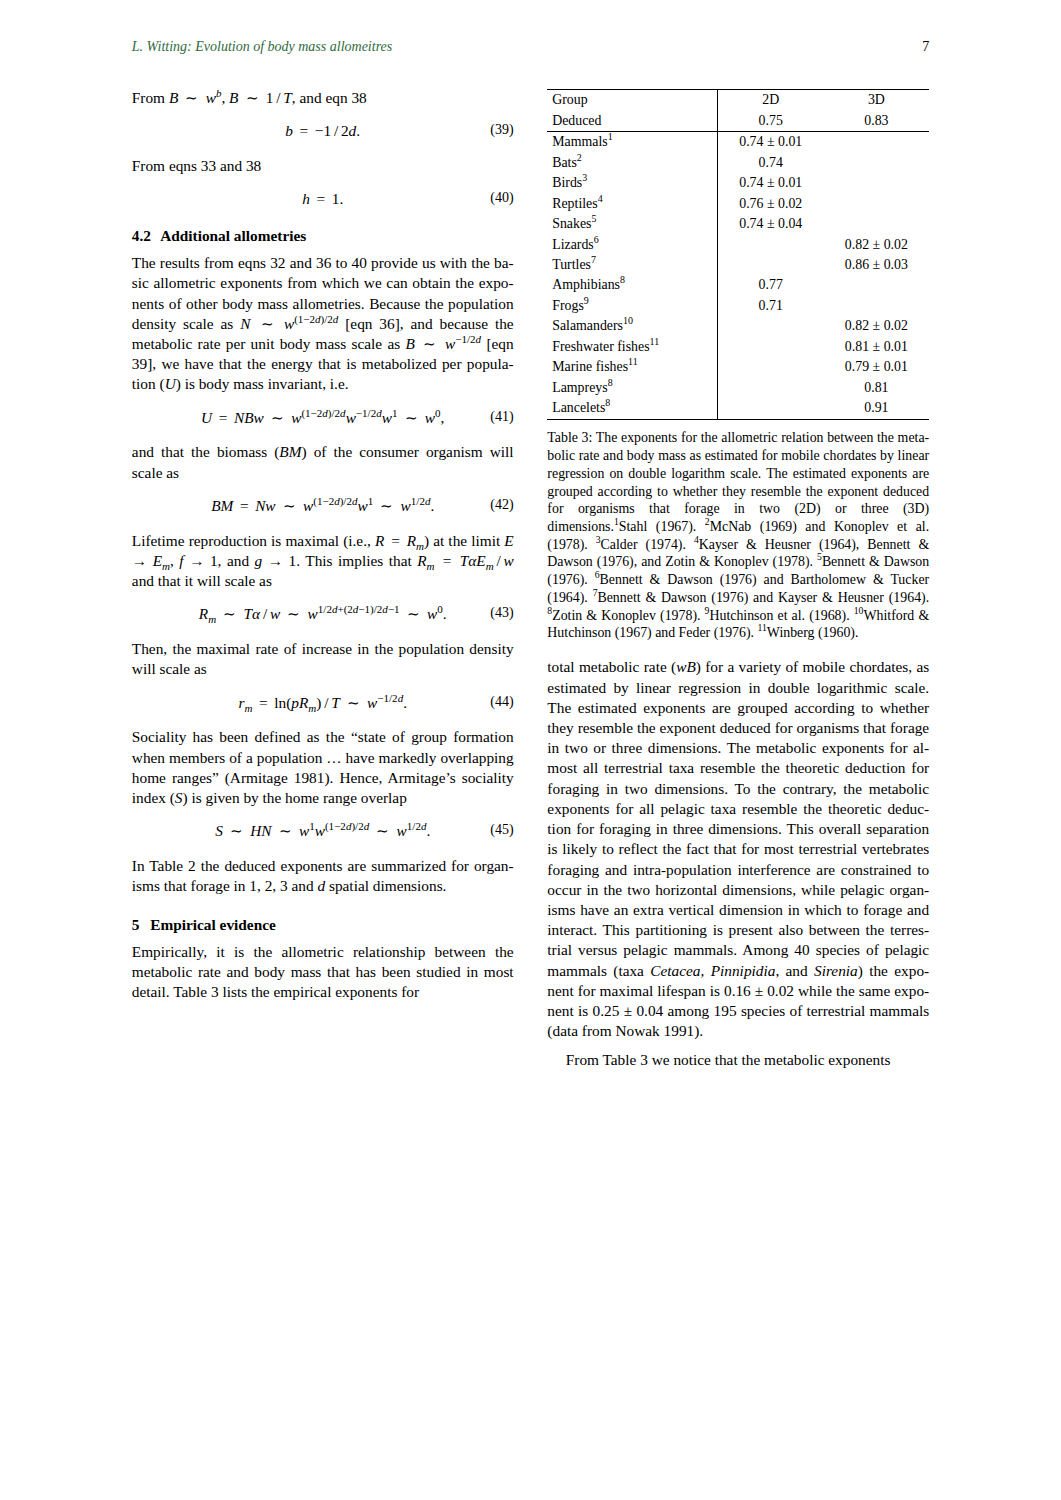L. Witting: Evolution of body mass allomeitres 7
From B ∼ wb, B ∼ 1/T, and eqn 38
b = −1/2d. (39)
From eqns 33 and 38
h = 1. (40)
4.2 Additional allometries
The results from eqns 32 and 36 to 40 provide us with the basic allometric exponents from which we can obtain the exponents of other body mass allometries. Because the population density scale as N ∼ w(1−2d)/2d [eqn 36], and because the metabolic rate per unit body mass scale as B ∼ w−1/2d [eqn 39], we have that the energy that is metabolized per population (U) is body mass invariant, i.e.
U = NBw ∼ w(1−2d)/2dw−1/2dw1 ∼ w0, (41)
and that the biomass (BM) of the consumer organism will scale as
BM = Nw ∼ w(1−2d)/2dw1 ∼ w1/2d. (42)
Lifetime reproduction is maximal (i.e., R = Rm) at the limit E → Em, f → 1, and g → 1. This implies that Rm = TαEm/w and that it will scale as
Rm ∼ Tα/w ∼ w1/2d+(2d−1)/2d−1 ∼ w0. (43)
Then, the maximal rate of increase in the population density will scale as
rm = ln(pRm)/T ∼ w−1/2d. (44)
Sociality has been defined as the “state of group formation when members of a population … have markedly overlapping home ranges” (Armitage 1981). Hence, Armitage’s sociality index (S) is given by the home range overlap
S ∼ HN ∼ w1w(1−2d)/2d ∼ w1/2d. (45)
In Table 2 the deduced exponents are summarized for organisms that forage in 1, 2, 3 and d spatial dimensions.
5 Empirical evidence
Empirically, it is the allometric relationship between the metabolic rate and body mass that has been studied in most detail. Table 3 lists the empirical exponents for
| Group | 2D | 3D |
| Deduced | 0.75 | 0.83 |
| Mammals 1 | 0.74 ± 0.01 | |
| Bats 2 | 0.74 | |
| Birds 3 | 0.74 ± 0.01 | |
| Reptiles 4 | 0.76 ± 0.02 | |
| Snakes 5 | 0.74 ± 0.04 | |
| Lizards 6 | | 0.82 ± 0.02 |
| Turtles 7 | | 0.86 ± 0.03 |
| Amphibians 8 | 0.77 | |
| Frogs 9 | 0.71 | |
| Salamanders 10 | | 0.82 ± 0.02 |
| Freshwater fishes 11 | | 0.81 ± 0.01 |
| Marine fishes 11 | | 0.79 ± 0.01 |
| Lampreys 8 | | 0.81 |
| Lancelets 8 | | 0.91 |
Table 3: The exponents for the allometric relation between the metabolic rate and body mass as estimated for mobile chordates by linear regression on double logarithm scale. The estimated exponents are grouped according to whether they resemble the exponent deduced for organisms that forage in two (2D) or three (3D) dimensions.1Stahl (1967). 2McNab (1969) and Konoplev et al. (1978). 3Calder (1974). 4Kayser & Heusner (1964), Bennett & Dawson (1976), and Zotin & Konoplev (1978). 5Bennett & Dawson (1976). 6Bennett & Dawson (1976) and Bartholomew & Tucker (1964). 7Bennett & Dawson (1976) and Kayser & Heusner (1964). 8Zotin & Konoplev (1978). 9Hutchinson et al. (1968). 10Whitford & Hutchinson (1967) and Feder (1976). 11Winberg (1960).
total metabolic rate (wB) for a variety of mobile chordates, as estimated by linear regression in double logarithmic scale. The estimated exponents are grouped according to whether they resemble the exponent deduced for organisms that forage in two or three dimensions. The metabolic exponents for almost all terrestrial taxa resemble the theoretic deduction for foraging in two dimensions. To the contrary, the metabolic exponents for all pelagic taxa resemble the theoretic deduction for foraging in three dimensions. This overall separation is likely to reflect the fact that for most terrestrial vertebrates foraging and intra-population interference are constrained to occur in the two horizontal dimensions, while pelagic organisms have an extra vertical dimension in which to forage and interact. This partitioning is present also between the terrestrial versus pelagic mammals. Among 40 species of pelagic mammals (taxa Cetacea, Pinnipidia, and Sirenia) the exponent for maximal lifespan is 0.16 ± 0.02 while the same exponent is 0.25 ± 0.04 among 195 species of terrestrial mammals (data from Nowak 1991).
From Table 3 we notice that the metabolic exponents